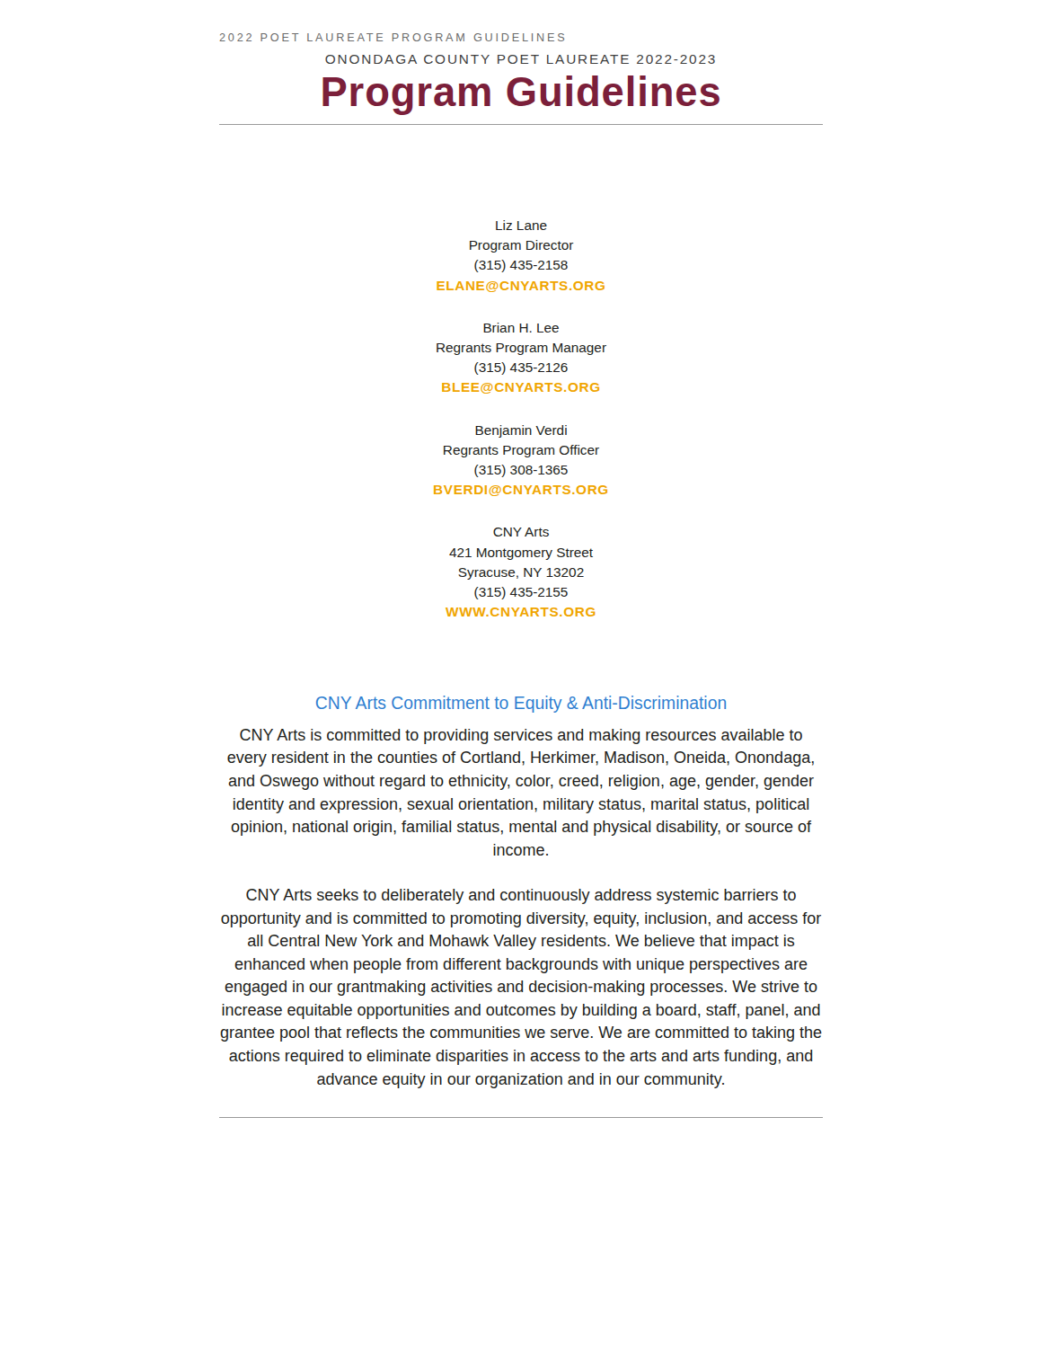2022 Poet Laureate Program Guidelines
Onondaga County Poet Laureate 2022-2023
Program Guidelines
Liz Lane
Program Director
(315) 435-2158
elane@cnyarts.org
Brian H. Lee
Regrants Program Manager
(315) 435-2126
blee@cnyarts.org
Benjamin Verdi
Regrants Program Officer
(315) 308-1365
bverdi@cnyarts.org
CNY Arts
421 Montgomery Street
Syracuse, NY 13202
(315) 435-2155
www.cnyarts.org
CNY Arts Commitment to Equity & Anti-Discrimination
CNY Arts is committed to providing services and making resources available to every resident in the counties of Cortland, Herkimer, Madison, Oneida, Onondaga, and Oswego without regard to ethnicity, color, creed, religion, age, gender, gender identity and expression, sexual orientation, military status, marital status, political opinion, national origin, familial status, mental and physical disability, or source of income.
CNY Arts seeks to deliberately and continuously address systemic barriers to opportunity and is committed to promoting diversity, equity, inclusion, and access for all Central New York and Mohawk Valley residents. We believe that impact is enhanced when people from different backgrounds with unique perspectives are engaged in our grantmaking activities and decision-making processes. We strive to increase equitable opportunities and outcomes by building a board, staff, panel, and grantee pool that reflects the communities we serve. We are committed to taking the actions required to eliminate disparities in access to the arts and arts funding, and advance equity in our organization and in our community.